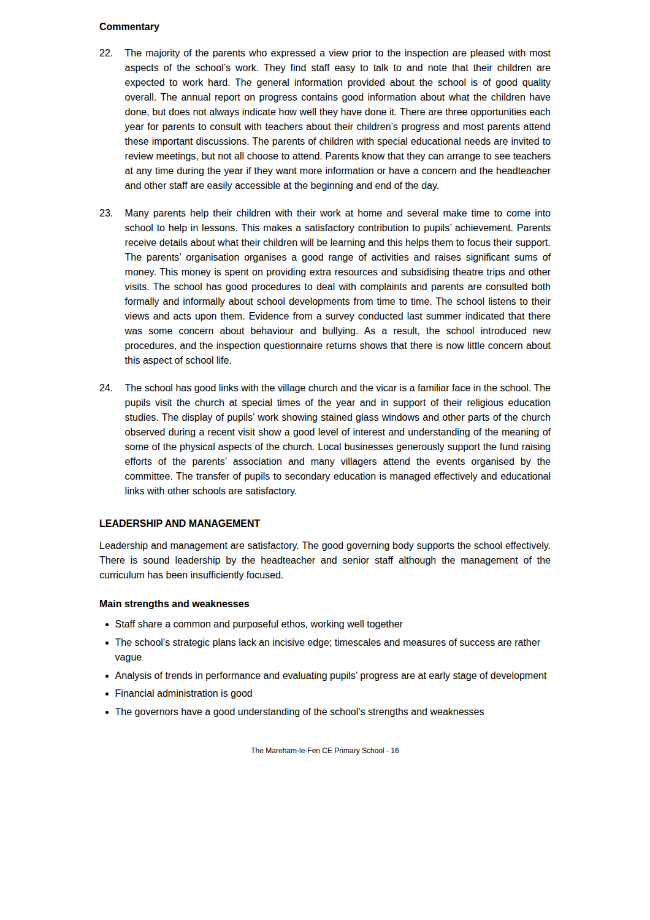Commentary
22. The majority of the parents who expressed a view prior to the inspection are pleased with most aspects of the school’s work. They find staff easy to talk to and note that their children are expected to work hard. The general information provided about the school is of good quality overall. The annual report on progress contains good information about what the children have done, but does not always indicate how well they have done it. There are three opportunities each year for parents to consult with teachers about their children’s progress and most parents attend these important discussions. The parents of children with special educational needs are invited to review meetings, but not all choose to attend. Parents know that they can arrange to see teachers at any time during the year if they want more information or have a concern and the headteacher and other staff are easily accessible at the beginning and end of the day.
23. Many parents help their children with their work at home and several make time to come into school to help in lessons. This makes a satisfactory contribution to pupils’ achievement. Parents receive details about what their children will be learning and this helps them to focus their support. The parents’ organisation organises a good range of activities and raises significant sums of money. This money is spent on providing extra resources and subsidising theatre trips and other visits. The school has good procedures to deal with complaints and parents are consulted both formally and informally about school developments from time to time. The school listens to their views and acts upon them. Evidence from a survey conducted last summer indicated that there was some concern about behaviour and bullying. As a result, the school introduced new procedures, and the inspection questionnaire returns shows that there is now little concern about this aspect of school life.
24. The school has good links with the village church and the vicar is a familiar face in the school. The pupils visit the church at special times of the year and in support of their religious education studies. The display of pupils’ work showing stained glass windows and other parts of the church observed during a recent visit show a good level of interest and understanding of the meaning of some of the physical aspects of the church. Local businesses generously support the fund raising efforts of the parents’ association and many villagers attend the events organised by the committee. The transfer of pupils to secondary education is managed effectively and educational links with other schools are satisfactory.
LEADERSHIP AND MANAGEMENT
Leadership and management are satisfactory. The good governing body supports the school effectively. There is sound leadership by the headteacher and senior staff although the management of the curriculum has been insufficiently focused.
Main strengths and weaknesses
Staff share a common and purposeful ethos, working well together
The school’s strategic plans lack an incisive edge; timescales and measures of success are rather vague
Analysis of trends in performance and evaluating pupils’ progress are at early stage of development
Financial administration is good
The governors have a good understanding of the school’s strengths and weaknesses
The Mareham-le-Fen CE Primary School - 16